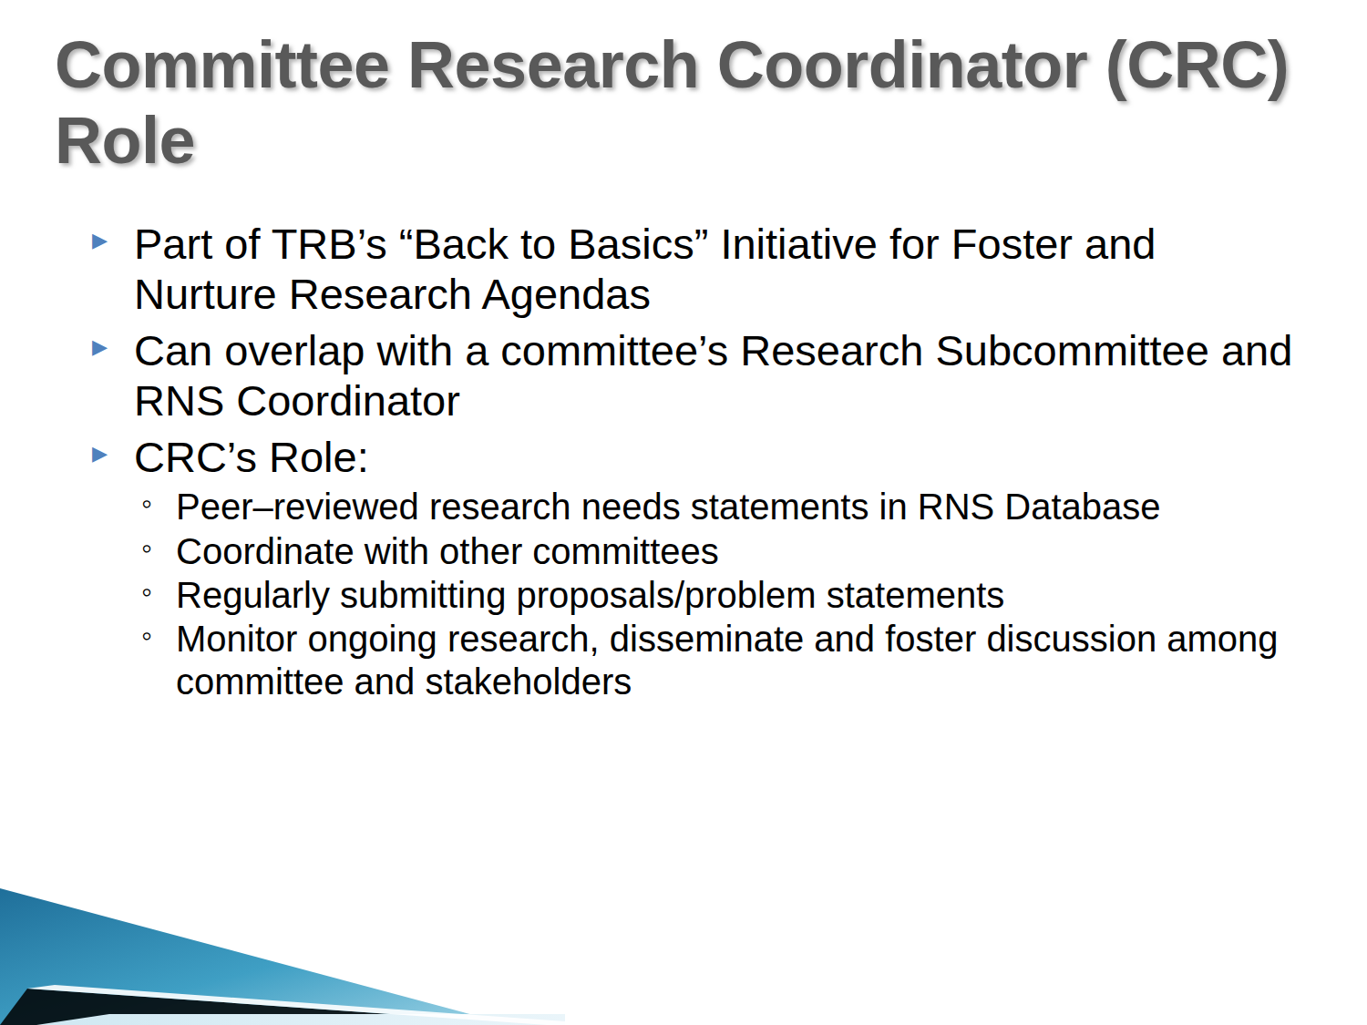Committee Research Coordinator (CRC) Role
Part of TRB’s “Back to Basics” Initiative for Foster and Nurture Research Agendas
Can overlap with a committee’s Research Subcommittee and RNS Coordinator
CRC’s Role:
Peer–reviewed research needs statements in RNS Database
Coordinate with other committees
Regularly submitting proposals/problem statements
Monitor ongoing research, disseminate and foster discussion among committee and stakeholders